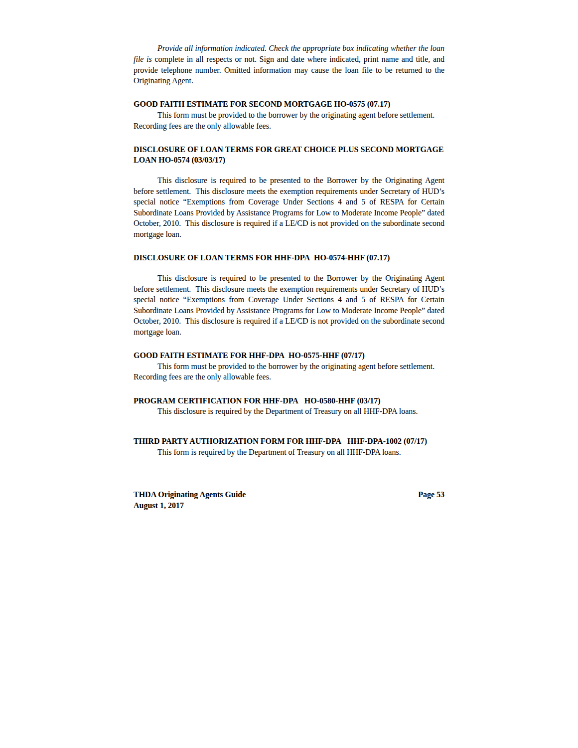Provide all information indicated. Check the appropriate box indicating whether the loan file is complete in all respects or not. Sign and date where indicated, print name and title, and provide telephone number. Omitted information may cause the loan file to be returned to the Originating Agent.
Good Faith Estimate for Second Mortgage HO-0575 (07.17)
This form must be provided to the borrower by the originating agent before settlement.
Recording fees are the only allowable fees.
Disclosure of Loan Terms for Great Choice Plus Second Mortgage Loan HO-0574 (03/03/17)
This disclosure is required to be presented to the Borrower by the Originating Agent before settlement. This disclosure meets the exemption requirements under Secretary of HUD’s special notice “Exemptions from Coverage Under Sections 4 and 5 of RESPA for Certain Subordinate Loans Provided by Assistance Programs for Low to Moderate Income People” dated October, 2010. This disclosure is required if a LE/CD is not provided on the subordinate second mortgage loan.
Disclosure of Loan Terms for HHF-DPA HO-0574-HHF (07.17)
This disclosure is required to be presented to the Borrower by the Originating Agent before settlement. This disclosure meets the exemption requirements under Secretary of HUD’s special notice “Exemptions from Coverage Under Sections 4 and 5 of RESPA for Certain Subordinate Loans Provided by Assistance Programs for Low to Moderate Income People” dated October, 2010. This disclosure is required if a LE/CD is not provided on the subordinate second mortgage loan.
Good Faith Estimate for HHF-DPA HO-0575-HHF (07/17)
This form must be provided to the borrower by the originating agent before settlement.
Recording fees are the only allowable fees.
Program Certification for HHF-DPA HO-0580-HHF (03/17)
This disclosure is required by the Department of Treasury on all HHF-DPA loans.
Third Party Authorization Form for HHF-DPA HHF-DPA-1002 (07/17)
This form is required by the Department of Treasury on all HHF-DPA loans.
THDA Originating Agents Guide Page 53
August 1, 2017